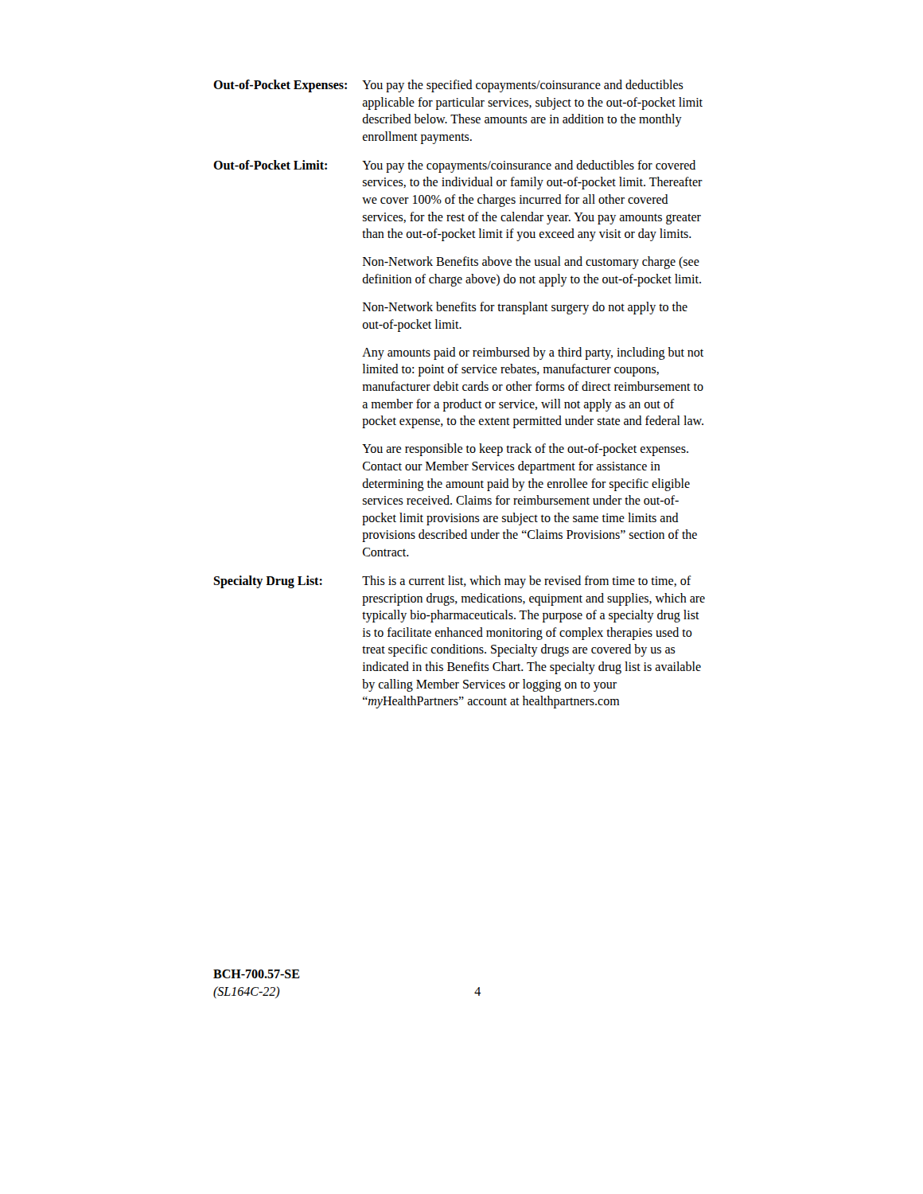| Out-of-Pocket Expenses: | You pay the specified copayments/coinsurance and deductibles applicable for particular services, subject to the out-of-pocket limit described below. These amounts are in addition to the monthly enrollment payments. |
| Out-of-Pocket Limit: | You pay the copayments/coinsurance and deductibles for covered services, to the individual or family out-of-pocket limit. Thereafter we cover 100% of the charges incurred for all other covered services, for the rest of the calendar year. You pay amounts greater than the out-of-pocket limit if you exceed any visit or day limits. Non-Network Benefits above the usual and customary charge (see definition of charge above) do not apply to the out-of-pocket limit. Non-Network benefits for transplant surgery do not apply to the out-of-pocket limit. Any amounts paid or reimbursed by a third party, including but not limited to: point of service rebates, manufacturer coupons, manufacturer debit cards or other forms of direct reimbursement to a member for a product or service, will not apply as an out of pocket expense, to the extent permitted under state and federal law. You are responsible to keep track of the out-of-pocket expenses. Contact our Member Services department for assistance in determining the amount paid by the enrollee for specific eligible services received. Claims for reimbursement under the out-of-pocket limit provisions are subject to the same time limits and provisions described under the “Claims Provisions” section of the Contract. |
| Specialty Drug List: | This is a current list, which may be revised from time to time, of prescription drugs, medications, equipment and supplies, which are typically bio-pharmaceuticals. The purpose of a specialty drug list is to facilitate enhanced monitoring of complex therapies used to treat specific conditions. Specialty drugs are covered by us as indicated in this Benefits Chart. The specialty drug list is available by calling Member Services or logging on to your “ my HealthPartners” account at healthpartners.com |
BCH-700.57-SE
(SL164C-22) 4